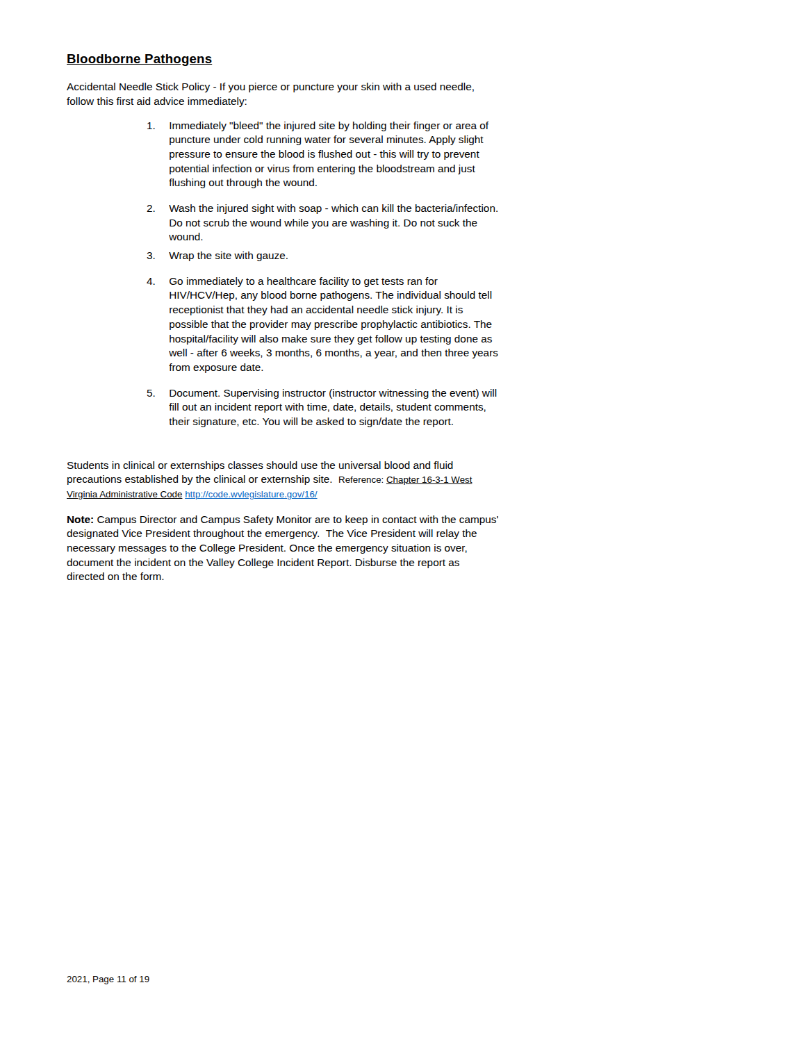Bloodborne Pathogens
Accidental Needle Stick Policy - If you pierce or puncture your skin with a used needle, follow this first aid advice immediately:
Immediately "bleed" the injured site by holding their finger or area of puncture under cold running water for several minutes. Apply slight pressure to ensure the blood is flushed out - this will try to prevent potential infection or virus from entering the bloodstream and just flushing out through the wound.
Wash the injured sight with soap - which can kill the bacteria/infection. Do not scrub the wound while you are washing it. Do not suck the wound.
Wrap the site with gauze.
Go immediately to a healthcare facility to get tests ran for HIV/HCV/Hep, any blood borne pathogens. The individual should tell receptionist that they had an accidental needle stick injury. It is possible that the provider may prescribe prophylactic antibiotics. The hospital/facility will also make sure they get follow up testing done as well - after 6 weeks, 3 months, 6 months, a year, and then three years from exposure date.
Document. Supervising instructor (instructor witnessing the event) will fill out an incident report with time, date, details, student comments, their signature, etc. You will be asked to sign/date the report.
Students in clinical or externships classes should use the universal blood and fluid precautions established by the clinical or externship site. Reference: Chapter 16-3-1 West Virginia Administrative Code http://code.wvlegislature.gov/16/
Note: Campus Director and Campus Safety Monitor are to keep in contact with the campus' designated Vice President throughout the emergency. The Vice President will relay the necessary messages to the College President. Once the emergency situation is over, document the incident on the Valley College Incident Report. Disburse the report as directed on the form.
2021, Page 11 of 19